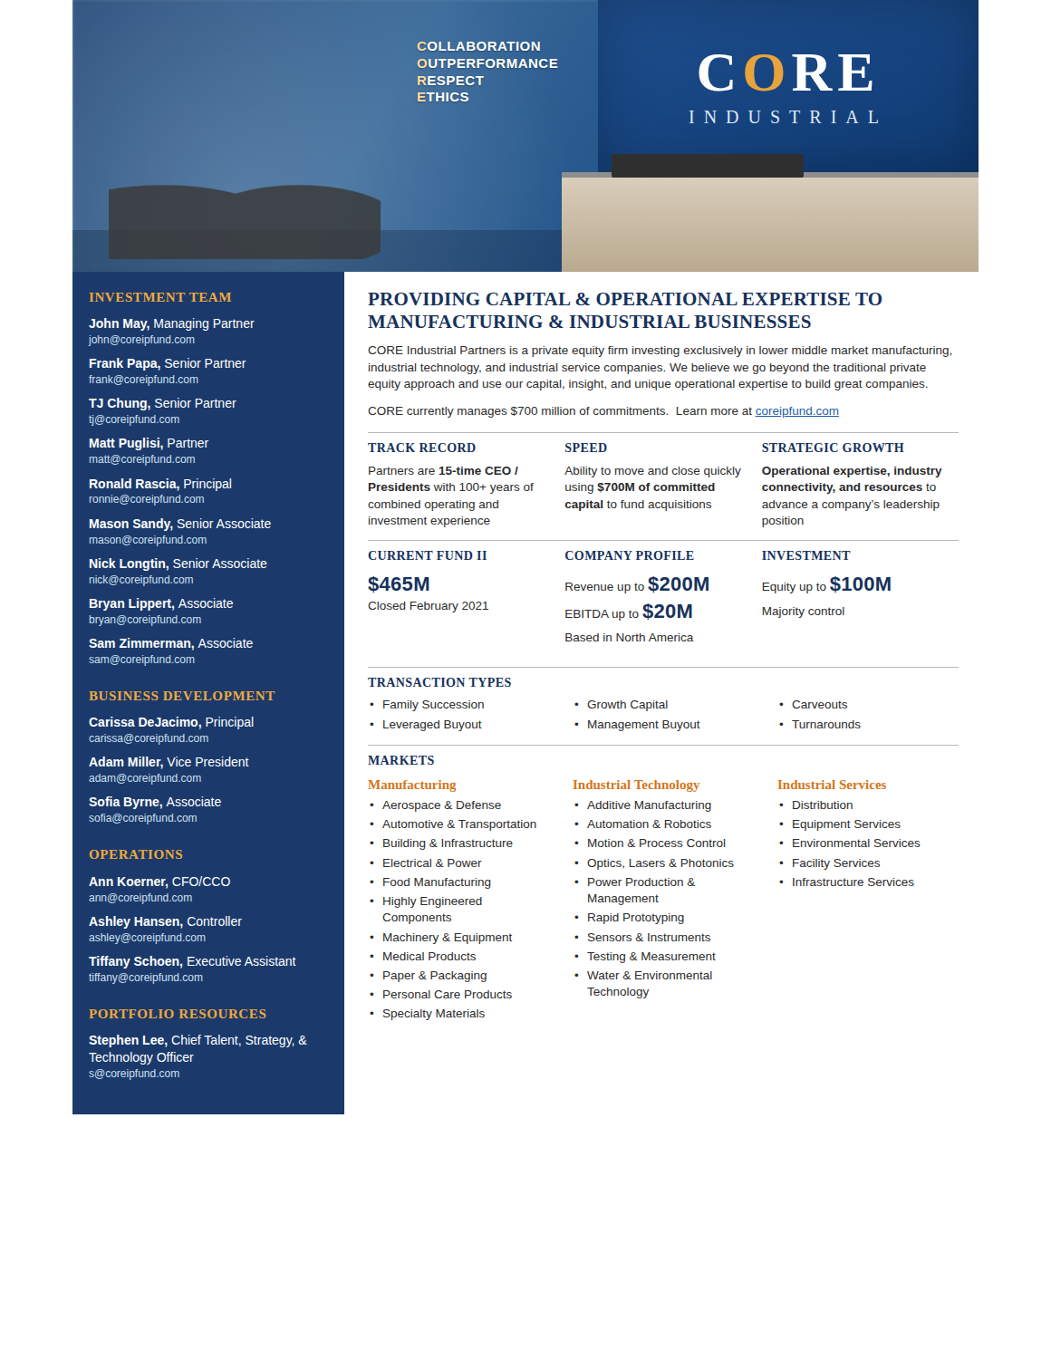COLLABORATION OUTPERFORMANCE RESPECT ETHICS
CORE
INDUSTRIAL
Investment Team
John May, Managing Partner
john@coreipfund.com
Frank Papa, Senior Partner
frank@coreipfund.com
TJ Chung, Senior Partner
tj@coreipfund.com
Matt Puglisi, Partner
matt@coreipfund.com
Ronald Rascia, Principal
ronnie@coreipfund.com
Mason Sandy, Senior Associate
mason@coreipfund.com
Nick Longtin, Senior Associate
nick@coreipfund.com
Bryan Lippert, Associate
bryan@coreipfund.com
Sam Zimmerman, Associate
sam@coreipfund.com
Business Development
Carissa DeJacimo, Principal
carissa@coreipfund.com
Adam Miller, Vice President
adam@coreipfund.com
Sofia Byrne, Associate
sofia@coreipfund.com
Operations
Ann Koerner, CFO/CCO
ann@coreipfund.com
Ashley Hansen, Controller
ashley@coreipfund.com
Tiffany Schoen, Executive Assistant
tiffany@coreipfund.com
Portfolio Resources
Stephen Lee, Chief Talent, Strategy, & Technology Officer
s@coreipfund.com
PROVIDING CAPITAL & OPERATIONAL EXPERTISE TO MANUFACTURING & INDUSTRIAL BUSINESSES
CORE Industrial Partners is a private equity firm investing exclusively in lower middle market manufacturing, industrial technology, and industrial service companies. We believe we go beyond the traditional private equity approach and use our capital, insight, and unique operational expertise to build great companies.
CORE currently manages $700 million of commitments. Learn more at coreipfund.com
| Track Record | Speed | Strategic Growth |
| --- | --- | --- |
| Partners are 15-time CEO / Presidents with 100+ years of combined operating and investment experience | Ability to move and close quickly using $700M of committed capital to fund acquisitions | Operational expertise, industry connectivity, and resources to advance a company’s leadership position |
| Current Fund II | Company Profile | Investment |
| $465M Closed February 2021 | Revenue up to $200M EBITDA up to $20M Based in North America | Equity up to $100M Majority control |
Transaction Types
Family Succession
Leveraged Buyout
Growth Capital
Management Buyout
Carveouts
Turnarounds
Markets
Manufacturing
Aerospace & Defense
Automotive & Transportation
Building & Infrastructure
Electrical & Power
Food Manufacturing
Highly Engineered Components
Machinery & Equipment
Medical Products
Paper & Packaging
Personal Care Products
Specialty Materials
Industrial Technology
Additive Manufacturing
Automation & Robotics
Motion & Process Control
Optics, Lasers & Photonics
Power Production & Management
Rapid Prototyping
Sensors & Instruments
Testing & Measurement
Water & Environmental Technology
Industrial Services
Distribution
Equipment Services
Environmental Services
Facility Services
Infrastructure Services